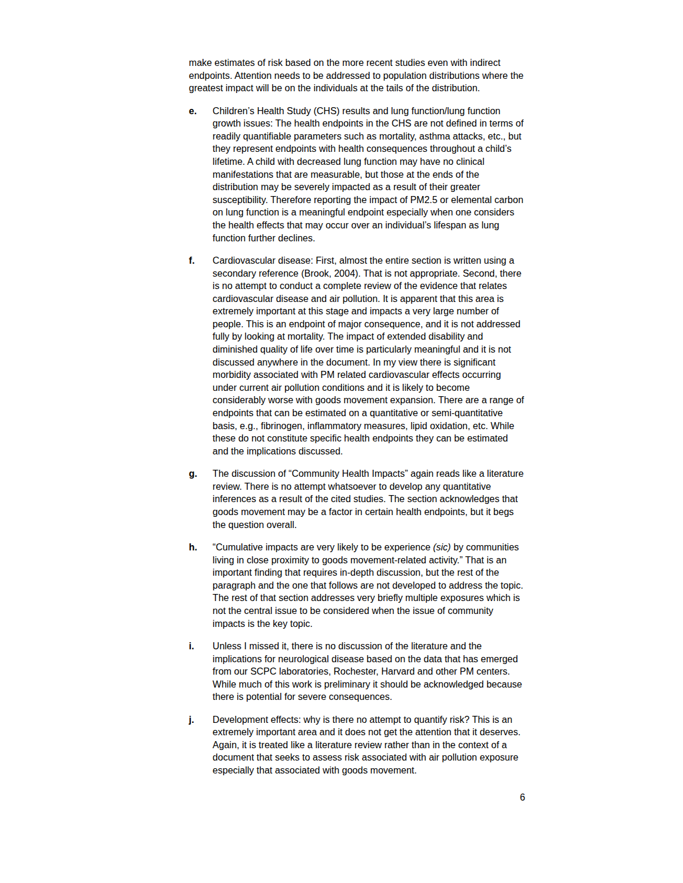make estimates of risk based on the more recent studies even with indirect endpoints. Attention needs to be addressed to population distributions where the greatest impact will be on the individuals at the tails of the distribution.
e. Children’s Health Study (CHS) results and lung function/lung function growth issues: The health endpoints in the CHS are not defined in terms of readily quantifiable parameters such as mortality, asthma attacks, etc., but they represent endpoints with health consequences throughout a child’s lifetime. A child with decreased lung function may have no clinical manifestations that are measurable, but those at the ends of the distribution may be severely impacted as a result of their greater susceptibility. Therefore reporting the impact of PM2.5 or elemental carbon on lung function is a meaningful endpoint especially when one considers the health effects that may occur over an individual’s lifespan as lung function further declines.
f. Cardiovascular disease: First, almost the entire section is written using a secondary reference (Brook, 2004). That is not appropriate. Second, there is no attempt to conduct a complete review of the evidence that relates cardiovascular disease and air pollution. It is apparent that this area is extremely important at this stage and impacts a very large number of people. This is an endpoint of major consequence, and it is not addressed fully by looking at mortality. The impact of extended disability and diminished quality of life over time is particularly meaningful and it is not discussed anywhere in the document. In my view there is significant morbidity associated with PM related cardiovascular effects occurring under current air pollution conditions and it is likely to become considerably worse with goods movement expansion. There are a range of endpoints that can be estimated on a quantitative or semi-quantitative basis, e.g., fibrinogen, inflammatory measures, lipid oxidation, etc. While these do not constitute specific health endpoints they can be estimated and the implications discussed.
g. The discussion of “Community Health Impacts” again reads like a literature review. There is no attempt whatsoever to develop any quantitative inferences as a result of the cited studies. The section acknowledges that goods movement may be a factor in certain health endpoints, but it begs the question overall.
h. “Cumulative impacts are very likely to be experience (sic) by communities living in close proximity to goods movement-related activity.” That is an important finding that requires in-depth discussion, but the rest of the paragraph and the one that follows are not developed to address the topic. The rest of that section addresses very briefly multiple exposures which is not the central issue to be considered when the issue of community impacts is the key topic.
i. Unless I missed it, there is no discussion of the literature and the implications for neurological disease based on the data that has emerged from our SCPC laboratories, Rochester, Harvard and other PM centers. While much of this work is preliminary it should be acknowledged because there is potential for severe consequences.
j. Development effects: why is there no attempt to quantify risk? This is an extremely important area and it does not get the attention that it deserves. Again, it is treated like a literature review rather than in the context of a document that seeks to assess risk associated with air pollution exposure especially that associated with goods movement.
6